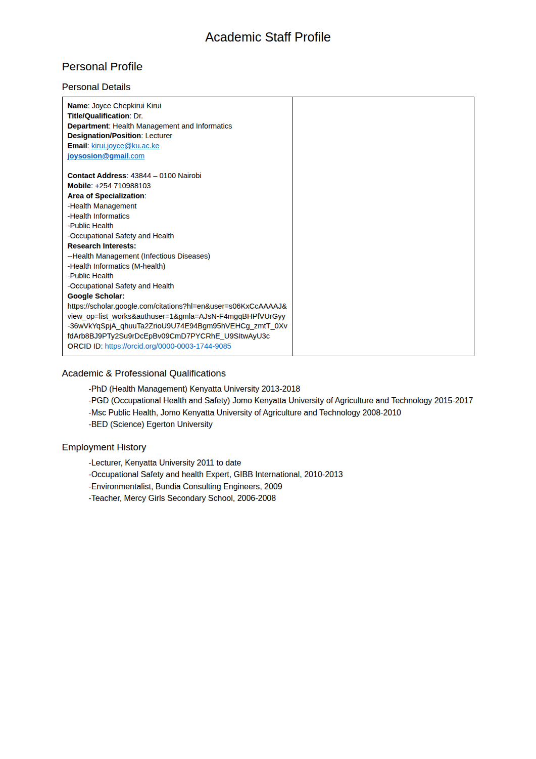Academic Staff Profile
Personal Profile
Personal Details
| Name : Joyce Chepkirui Kirui Title/Qualification : Dr. Department : Health Management and Informatics Designation/Position : Lecturer Email : kirui.joyce@ku.ac.ke joysosion@gmail .com Contact Address : 43844 – 0100 Nairobi Mobile : +254 710988103 Area of Specialization : -Health Management -Health Informatics -Public Health -Occupational Safety and Health Research Interests: --Health Management (Infectious Diseases) -Health Informatics (M-health) -Public Health -Occupational Safety and Health Google Scholar: https://scholar.google.com/citations?hl=en&user=s06KxCcAAAAJ&view_op=list_works&authuser=1&gmla=AJsN-F4mgqBHPfVUrGyy-36wVkYqSpjA_qhuuTa2ZrioU9U74E94Bgm95hVEHCg_zmtT_0XvfdArb8BJ9PTy2Su9rDcEpBv09CmD7PYCRhE_U9SItwAyU3c ORCID ID: https://orcid.org/0000-0003-1744-9085 | |
Academic & Professional Qualifications
-PhD (Health Management) Kenyatta University 2013-2018
-PGD (Occupational Health and Safety) Jomo Kenyatta University of Agriculture and Technology 2015-2017
-Msc Public Health, Jomo Kenyatta University of Agriculture and Technology 2008-2010
-BED (Science) Egerton University
Employment History
-Lecturer, Kenyatta University 2011 to date
-Occupational Safety and health Expert, GIBB International, 2010-2013
-Environmentalist, Bundia Consulting Engineers, 2009
-Teacher, Mercy Girls Secondary School, 2006-2008